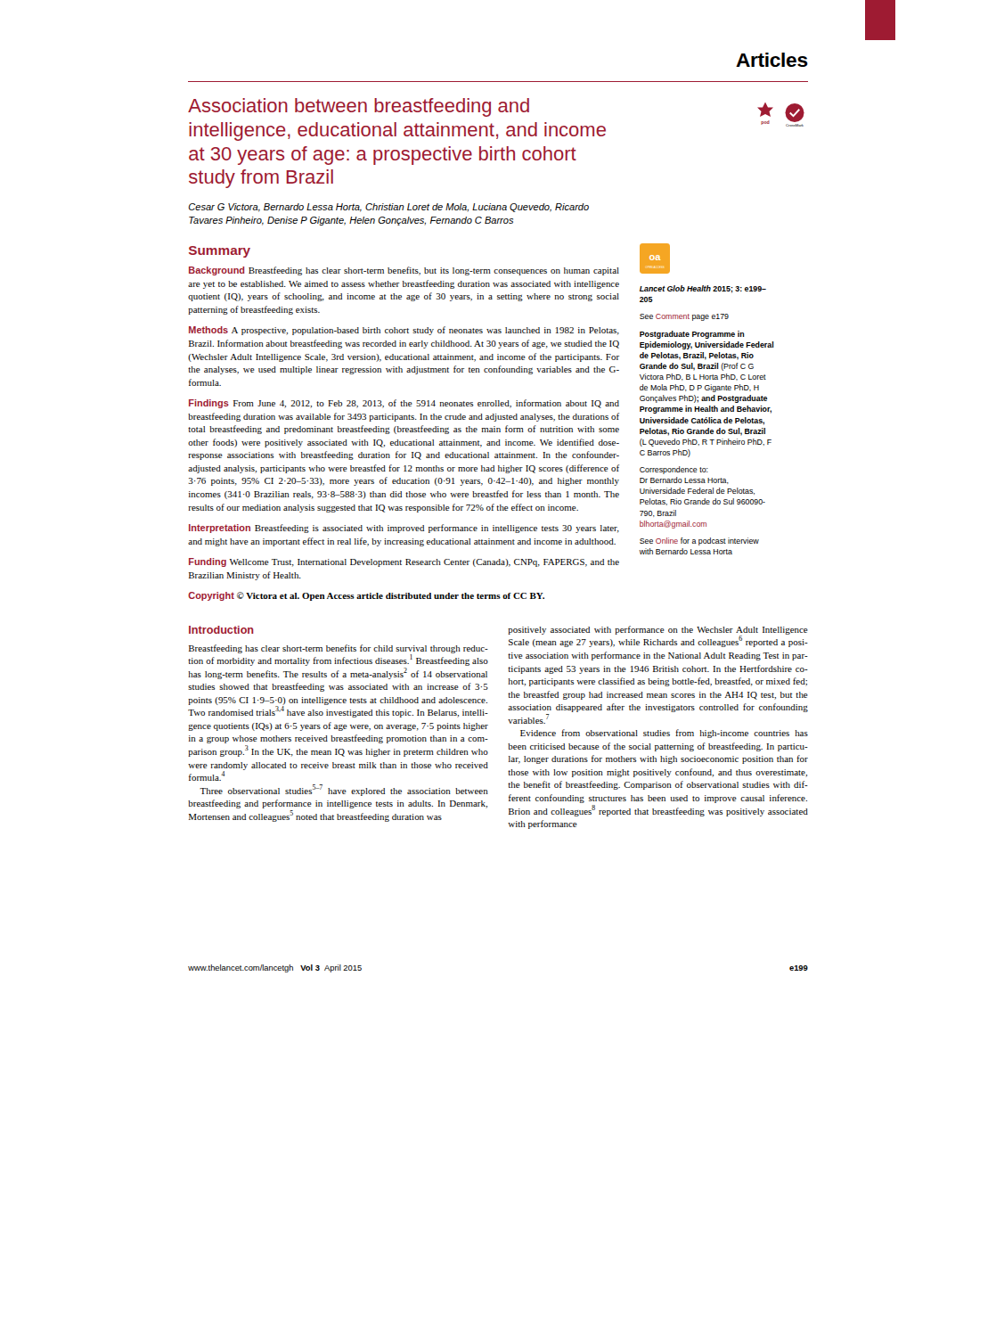Articles
pod CrossMark
Association between breastfeeding and intelligence, educational attainment, and income at 30 years of age: a prospective birth cohort study from Brazil
Cesar G Victora, Bernardo Lessa Horta, Christian Loret de Mola, Luciana Quevedo, Ricardo Tavares Pinheiro, Denise P Gigante, Helen Gonçalves, Fernando C Barros
Summary
Background Breastfeeding has clear short-term benefits, but its long-term consequences on human capital are yet to be established. We aimed to assess whether breastfeeding duration was associated with intelligence quotient (IQ), years of schooling, and income at the age of 30 years, in a setting where no strong social patterning of breastfeeding exists.
Methods A prospective, population-based birth cohort study of neonates was launched in 1982 in Pelotas, Brazil. Information about breastfeeding was recorded in early childhood. At 30 years of age, we studied the IQ (Wechsler Adult Intelligence Scale, 3rd version), educational attainment, and income of the participants. For the analyses, we used multiple linear regression with adjustment for ten confounding variables and the G-formula.
Findings From June 4, 2012, to Feb 28, 2013, of the 5914 neonates enrolled, information about IQ and breastfeeding duration was available for 3493 participants. In the crude and adjusted analyses, the durations of total breastfeeding and predominant breastfeeding (breastfeeding as the main form of nutrition with some other foods) were positively associated with IQ, educational attainment, and income. We identified dose-response associations with breastfeeding duration for IQ and educational attainment. In the confounder-adjusted analysis, participants who were breastfed for 12 months or more had higher IQ scores (difference of 3·76 points, 95% CI 2·20–5·33), more years of education (0·91 years, 0·42–1·40), and higher monthly incomes (341·0 Brazilian reals, 93·8–588·3) than did those who were breastfed for less than 1 month. The results of our mediation analysis suggested that IQ was responsible for 72% of the effect on income.
Interpretation Breastfeeding is associated with improved performance in intelligence tests 30 years later, and might have an important effect in real life, by increasing educational attainment and income in adulthood.
Funding Wellcome Trust, International Development Research Center (Canada), CNPq, FAPERGS, and the Brazilian Ministry of Health.
Copyright © Victora et al. Open Access article distributed under the terms of CC BY.
oa OPEN ACCESS
Lancet Glob Health 2015; 3: e199–205
See Comment page e179
Postgraduate Programme in Epidemiology, Universidade Federal de Pelotas, Brazil, Pelotas, Rio Grande do Sul, Brazil (Prof C G Victora PhD, B L Horta PhD, C Loret de Mola PhD, D P Gigante PhD, H Gonçalves PhD); and Postgraduate Programme in Health and Behavior, Universidade Católica de Pelotas, Pelotas, Rio Grande do Sul, Brazil (L Quevedo PhD, R T Pinheiro PhD, F C Barros PhD)
Correspondence to:
Dr Bernardo Lessa Horta, Universidade Federal de Pelotas, Pelotas, Rio Grande do Sul 960090-790, Brazil
blhorta@gmail.com
See Online for a podcast interview with Bernardo Lessa Horta
Introduction
Breastfeeding has clear short-term benefits for child survival through reduction of morbidity and mortality from infectious diseases.1 Breastfeeding also has long-term benefits. The results of a meta-analysis2 of 14 observational studies showed that breastfeeding was associated with an increase of 3·5 points (95% CI 1·9–5·0) on intelligence tests at childhood and adolescence. Two randomised trials3,4 have also investigated this topic. In Belarus, intelligence quotients (IQs) at 6·5 years of age were, on average, 7·5 points higher in a group whose mothers received breastfeeding promotion than in a comparison group.3 In the UK, the mean IQ was higher in preterm children who were randomly allocated to receive breast milk than in those who received formula.4
Three observational studies5–7 have explored the association between breastfeeding and performance in intelligence tests in adults. In Denmark, Mortensen and colleagues5 noted that breastfeeding duration was
positively associated with performance on the Wechsler Adult Intelligence Scale (mean age 27 years), while Richards and colleagues6 reported a positive association with performance in the National Adult Reading Test in participants aged 53 years in the 1946 British cohort. In the Hertfordshire cohort, participants were classified as being bottle-fed, breastfed, or mixed fed; the breastfed group had increased mean scores in the AH4 IQ test, but the association disappeared after the investigators controlled for confounding variables.7
Evidence from observational studies from high-income countries has been criticised because of the social patterning of breastfeeding. In particular, longer durations for mothers with high socioeconomic position than for those with low position might positively confound, and thus overestimate, the benefit of breastfeeding. Comparison of observational studies with different confounding structures has been used to improve causal inference. Brion and colleagues8 reported that breastfeeding was positively associated with performance
www.thelancet.com/lancetgh Vol 3 April 2015
e199